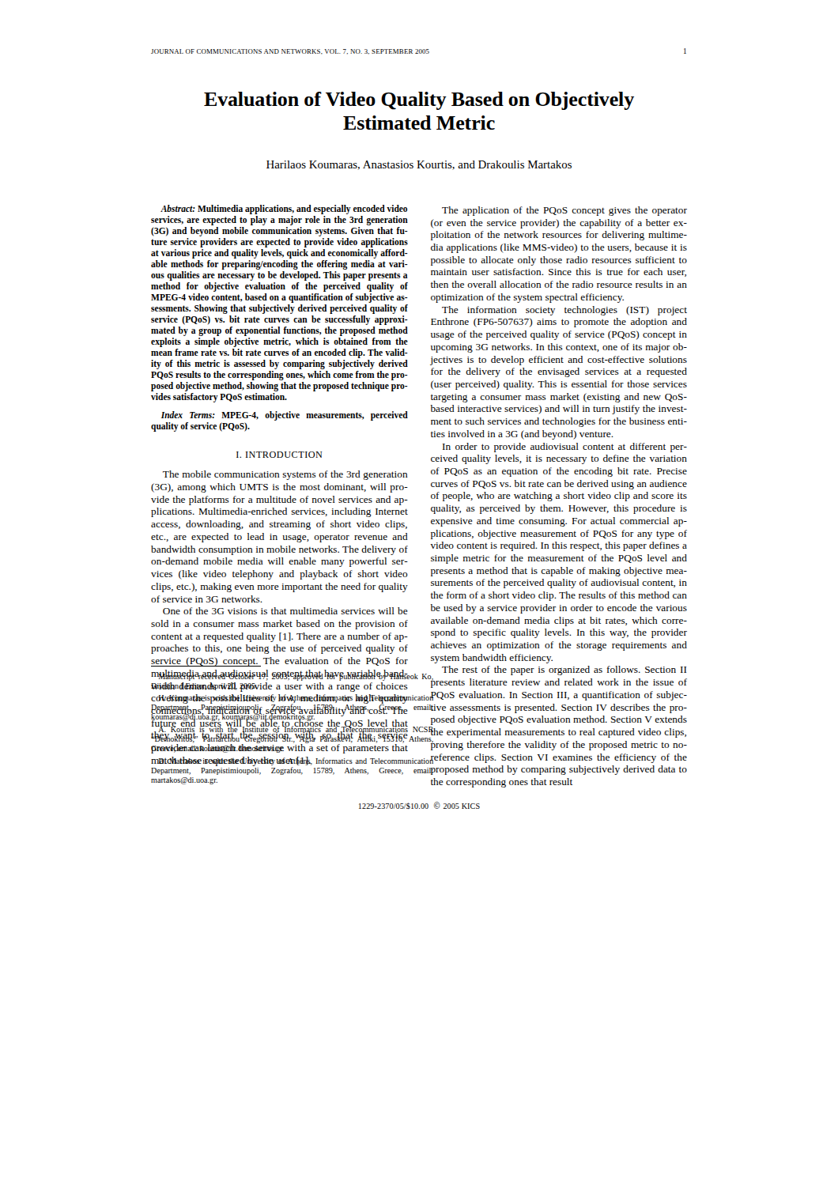JOURNAL OF COMMUNICATIONS AND NETWORKS, VOL. 7, NO. 3, SEPTEMBER 2005
1
Evaluation of Video Quality Based on Objectively
Estimated Metric
Harilaos Koumaras, Anastasios Kourtis, and Drakoulis Martakos
Abstract: Multimedia applications, and especially encoded video services, are expected to play a major role in the 3rd generation (3G) and beyond mobile communication systems. Given that future service providers are expected to provide video applications at various price and quality levels, quick and economically affordable methods for preparing/encoding the offering media at various qualities are necessary to be developed. This paper presents a method for objective evaluation of the perceived quality of MPEG-4 video content, based on a quantification of subjective assessments. Showing that subjectively derived perceived quality of service (PQoS) vs. bit rate curves can be successfully approximated by a group of exponential functions, the proposed method exploits a simple objective metric, which is obtained from the mean frame rate vs. bit rate curves of an encoded clip. The validity of this metric is assessed by comparing subjectively derived PQoS results to the corresponding ones, which come from the proposed objective method, showing that the proposed technique provides satisfactory PQoS estimation.
Index Terms: MPEG-4, objective measurements, perceived quality of service (PQoS).
I. Introduction
The mobile communication systems of the 3rd generation (3G), among which UMTS is the most dominant, will provide the platforms for a multitude of novel services and applications. Multimedia-enriched services, including Internet access, downloading, and streaming of short video clips, etc., are expected to lead in usage, operator revenue and bandwidth consumption in mobile networks. The delivery of on-demand mobile media will enable many powerful services (like video telephony and playback of short video clips, etc.), making even more important the need for quality of service in 3G networks.
One of the 3G visions is that multimedia services will be sold in a consumer mass market based on the provision of content at a requested quality [1]. There are a number of approaches to this, one being the use of perceived quality of service (PQoS) concept. The evaluation of the PQoS for multimedia and audiovisual content that have variable bandwidth demands will provide a user with a range of choices covering the possibilities of low, medium, or high quality connections, indication of service availability and cost. The future end users will be able to choose the QoS level that they want to start the session with, so that the service provider can launch the service with a set of parameters that match those requested by the user [1].
The application of the PQoS concept gives the operator (or even the service provider) the capability of a better exploitation of the network resources for delivering multimedia applications (like MMS-video) to the users, because it is possible to allocate only those radio resources sufficient to maintain user satisfaction. Since this is true for each user, then the overall allocation of the radio resource results in an optimization of the system spectral efficiency.
The information society technologies (IST) project Enthrone (FP6-507637) aims to promote the adoption and usage of the perceived quality of service (PQoS) concept in upcoming 3G networks. In this context, one of its major objectives is to develop efficient and cost-effective solutions for the delivery of the envisaged services at a requested (user perceived) quality. This is essential for those services targeting a consumer mass market (existing and new QoS-based interactive services) and will in turn justify the investment to such services and technologies for the business entities involved in a 3G (and beyond) venture.
In order to provide audiovisual content at different perceived quality levels, it is necessary to define the variation of PQoS as an equation of the encoding bit rate. Precise curves of PQoS vs. bit rate can be derived using an audience of people, who are watching a short video clip and score its quality, as perceived by them. However, this procedure is expensive and time consuming. For actual commercial applications, objective measurement of PQoS for any type of video content is required. In this respect, this paper defines a simple metric for the measurement of the PQoS level and presents a method that is capable of making objective measurements of the perceived quality of audiovisual content, in the form of a short video clip. The results of this method can be used by a service provider in order to encode the various available on-demand media clips at bit rates, which correspond to specific quality levels. In this way, the provider achieves an optimization of the storage requirements and system bandwidth efficiency.
The rest of the paper is organized as follows. Section II presents literature review and related work in the issue of PQoS evaluation. In Section III, a quantification of subjective assessments is presented. Section IV describes the proposed objective PQoS evaluation method. Section V extends the experimental measurements to real captured video clips, proving therefore the validity of the proposed metric to no-reference clips. Section VI examines the efficiency of the proposed method by comparing subjectively derived data to the corresponding ones that result
Manuscript received October 17, 2003; approved for publication by Hanseok Ko, Division I Editor, April 20, 2005.
H. Koumaras is with the University of Athens, Informatics and Telecommunication Department, Panepistimioupoli, Zografou, 15789, Athens, Greece, email: koumaras@di.uoa.gr, koumaras@iit.demokritos.gr.
A. Kourtis is with the Institute of Informatics and Telecommunications NCSR “Demokritos,” Patriarchou Gregoriou Str., Agia Paraskevi, Attiki, 15310, Athens, Greece, email: kourtis@iit.demokritos.gr.
D. Martakos is with the University of Athens, Informatics and Telecommunication Department, Panepistimioupoli, Zografou, 15789, Athens, Greece, email: martakos@di.uoa.gr.
1229-2370/05/$10.00 © 2005 KICS